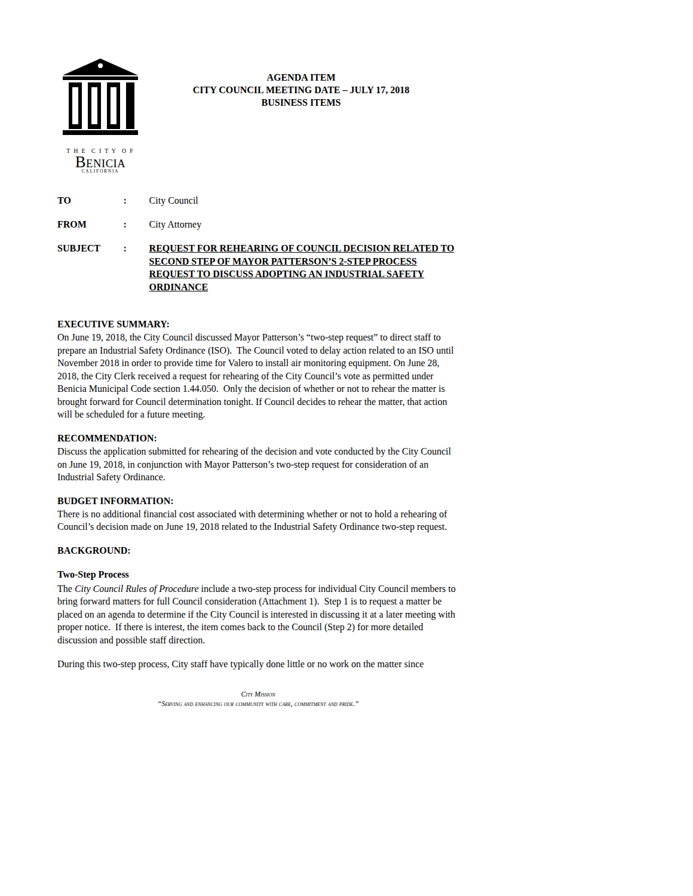T H E C I T Y O F
BENICIA
CALIFORNIA
AGENDA ITEM
CITY COUNCIL MEETING DATE – JULY 17, 2018
BUSINESS ITEMS
| TO | : | City Council |
| FROM | : | City Attorney |
| SUBJECT | : | Request for Rehearing of Council Decision Related to Second Step of Mayor Patterson’s 2-Step Process Request to Discuss Adopting an Industrial Safety Ordinance |
Executive Summary:
On June 19, 2018, the City Council discussed Mayor Patterson’s “two-step request” to direct staff to prepare an Industrial Safety Ordinance (ISO). The Council voted to delay action related to an ISO until November 2018 in order to provide time for Valero to install air monitoring equipment. On June 28, 2018, the City Clerk received a request for rehearing of the City Council’s vote as permitted under Benicia Municipal Code section 1.44.050. Only the decision of whether or not to rehear the matter is brought forward for Council determination tonight. If Council decides to rehear the matter, that action will be scheduled for a future meeting.
Recommendation:
Discuss the application submitted for rehearing of the decision and vote conducted by the City Council on June 19, 2018, in conjunction with Mayor Patterson’s two-step request for consideration of an Industrial Safety Ordinance.
Budget Information:
There is no additional financial cost associated with determining whether or not to hold a rehearing of Council’s decision made on June 19, 2018 related to the Industrial Safety Ordinance two-step request.
Background:
Two-Step Process
The City Council Rules of Procedure include a two-step process for individual City Council members to bring forward matters for full Council consideration (Attachment 1). Step 1 is to request a matter be placed on an agenda to determine if the City Council is interested in discussing it at a later meeting with proper notice. If there is interest, the item comes back to the Council (Step 2) for more detailed discussion and possible staff direction.
During this two-step process, City staff have typically done little or no work on the matter since
City Mission
“Serving and enhancing our community with care, commitment and pride.”